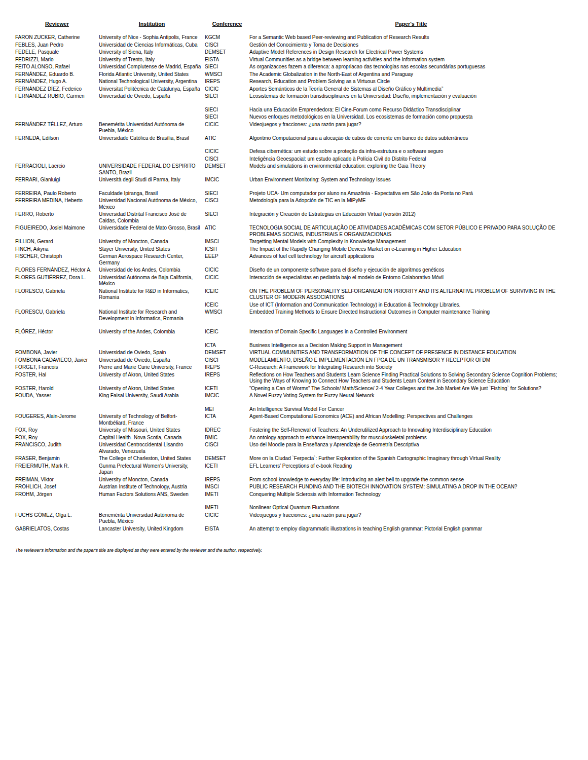| Reviewer | Institution | Conference | Paper's Title |
| --- | --- | --- | --- |
| FARON ZUCKER, Catherine | University of Nice - Sophia Antipolis, France | KGCM | For a Semantic Web based Peer-reviewing and Publication of Research Results |
| FEBLES, Juan Pedro | Universidad de Ciencias Informáticas, Cuba | CISCI | Gestión del Conocimiento y Toma de Decisiones |
| FEDELE, Pasquale | University of Siena, Italy | DEMSET | Adaptive Model References in Design Research for Electrical Power Systems |
| FEDRIZZI, Mario | University of Trento, Italy | EISTA | Virtual Communities as a bridge between learning activities and the Information system |
| FEITO ALONSO, Rafael | Universidad Complutense de Madrid, España | SIECI | As organizacoes fazem a diferenca: a apropriacao das tecnologias nas escolas secundárias portuguesas |
| FERNÁNDEZ, Eduardo B. | Florida Atlantic University, United States | WMSCI | The Academic Globalization in the North-East of Argentina and Paraguay |
| FERNÁNDEZ, Hugo A. | National Technological University, Argentina | IREPS | Research, Education and Problem Solving as a Virtuous Circle |
| FERNÁNDEZ DÍEZ, Federico | Universitat Politècnica de Catalunya, España | CICIC | Aportes Semánticos de la Teoría General de Sistemas al Diseño Gráfico y Multimedia” |
| FERNÁNDEZ RUBIO, Carmen | Universidad de Oviedo, España | SIECI | Ecosistemas de formación transdisciplinares en la Universidad: Diseño, implementación y evaluación |
| | | SIECI | Hacia una Educación Emprendedora: El Cine-Forum como Recurso Didáctico Transdisciplinar |
| | | SIECI | Nuevos enfoques metodológicos en la Universidad. Los ecosistemas de formación como propuesta |
| FERNÁNDEZ TÉLLEZ, Arturo | Benemérita Universidad Autónoma de Puebla, México | CICIC | Videojuegos y fracciones: ¿una razón para jugar? |
| FERNEDA, Edilson | Universidade Católica de Brasília, Brasil | ATIC | Algoritmo Computacional para a alocação de cabos de corrente em banco de dutos subterrâneos |
| | | CICIC | Defesa cibernética: um estudo sobre a proteção da infra-estrutura e o software seguro |
| | | CISCI | Inteligência Geoespacial: um estudo aplicado à Polícia Civil do Distrito Federal |
| FERRACIOLI, Laercio | UNIVERSIDADE FEDERAL DO ESPIRITO SANTO, Brazil | DEMSET | Models and simulations in environmental education: exploring the Gaia Theory |
| FERRARI, Gianluigi | Università degli Studi di Parma, Italy | IMCIC | Urban Environment Monitoring: System and Technology Issues |
| FERREIRA, Paulo Roberto | Faculdade Ipiranga, Brasil | SIECI | Projeto UCA- Um computador por aluno na Amazônia - Expectativa em São João da Ponta no Pará |
| FERREIRA MEDINA, Heberto | Universidad Nacional Autónoma de México, México | CISCI | Metodología para la Adopción de TIC en la MiPyME |
| FERRO, Roberto | Universidad Distrital Francisco José de Caldas, Colombia | SIECI | Integración y Creación de Estrategias en Educación Virtual (versión 2012) |
| FIGUEIREDO, Josiel Maimone | Universidade Federal de Mato Grosso, Brasil | ATIC | TECNOLOGIA SOCIAL DE ARTICULAÇÃO DE ATIVIDADES ACADÊMICAS COM SETOR PÚBLICO E PRIVADO PARA SOLUÇÃO DE PROBLEMAS SOCIAIS, INDUSTRIAIS E ORGANIZACIONAIS |
| FILLION, Gerard | University of Moncton, Canada | IMSCI | Targetting Mental Models with Complexity in Knowledge Management |
| FINCH, Aikyna | Stayer University, United States | ICSIT | The Impact of the Rapidly Changing Mobile Devices Market on e-Learning in Higher Education |
| FISCHER, Christoph | German Aerospace Research Center, Germany | EEEP | Advances of fuel cell technology for aircraft applications |
| FLORES FERNÁNDEZ, Héctor A. | Universidad de los Andes, Colombia | CICIC | Diseño de un componente software para el diseño y ejecución de algoritmos genéticos |
| FLORES GUTIÉRREZ, Dora L. | Universidad Autónoma de Baja California, México | CICIC | Interacción de especialistas en pediatría bajo el modelo de Entorno Colaborativo Móvil |
| FLORESCU, Gabriela | National Institute for R&D in Informatics, Romania | ICEIC | ON THE PROBLEM OF PERSONALITY SELFORGANIZATION PRIORITY AND ITS ALTERNATIVE PROBLEM OF SURVIVING IN THE CLUSTER OF MODERN ASSOCIATIONS |
| | | ICEIC | Use of ICT (Information and Communication Technology) in Education & Technology Libraries. |
| FLORESCU, Gabriela | National Institute for Research and Development in Informatics, Romania | WMSCI | Embedded Training Methods to Ensure Directed Instructional Outcomes in Computer maintenance Training |
| FLÓREZ, Héctor | University of the Andes, Colombia | ICEIC | Interaction of Domain Specific Languages in a Controlled Environment |
| | | ICTA | Business Intelligence as a Decision Making Support in Management |
| FOMBONA, Javier | Universidad de Oviedo, Spain | DEMSET | VIRTUAL COMMUNITIES AND TRANSFORMATION OF THE CONCEPT OF PRESENCE IN DISTANCE EDUCATION |
| FOMBONA CADAVIECO, Javier | Universidad de Oviedo, España | CISCI | MODELAMIENTO, DISEÑO E IMPLEMENTACIÓN EN FPGA DE UN TRANSMISOR Y RECEPTOR OFDM |
| FORGET, Francois | Pierre and Marie Curie University, France | IREPS | C-Research: A Framework for Integrating Research into Society |
| FOSTER, Hal | University of Akron, United States | IREPS | Reflections on How Teachers and Students Learn Science Finding Practical Solutions to Solving Secondary Science Cognition Problems; Using the Ways of Knowing to Connect How Teachers and Students Learn Content in Secondary Science Education |
| FOSTER, Harold | University of Akron, United States | ICETI | “Opening a Can of Worms” The Schools/ Math/Science/ 2-4 Year Colleges and the Job Market Are We just `Fishing` for Solutions? |
| FOUDA, Yasser | King Faisal University, Saudi Arabia | IMCIC | A Novel Fuzzy Voting System for Fuzzy Neural Network |
| | | MEI | An Intelligence Survival Model For Cancer |
| FOUGERES, Alain-Jerome | University of Technology of Belfort-Montbéliard, France | ICTA | Agent-Based Computational Economics (ACE) and African Modelling: Perspectives and Challenges |
| FOX, Roy | University of Missouri, United States | IDREC | Fostering the Self-Renewal of Teachers: An Underutilized Approach to Innovating Interdisciplinary Education |
| FOX, Roy | Capital Health- Nova Scotia, Canada | BMIC | An ontology approach to enhance interoperability for musculoskeletal problems |
| FRANCISCO, Judith | Universidad Centroccidental Lisandro Alvarado, Venezuela | CISCI | Uso del Moodle para la Enseñanza y Aprendizaje de Geometría Descriptiva |
| FRASER, Benjamin | The College of Charleston, United States | DEMSET | More on la Ciudad `Ferpecta`: Further Exploration of the Spanish Cartographic Imaginary through Virtual Reality |
| FREIERMUTH, Mark R. | Gunma Prefectural Women's University, Japan | ICETI | EFL Learners’ Perceptions of e-book Reading |
| FREIMAN, Viktor | University of Moncton, Canada | IREPS | From school knowledge to everyday life: Introducing an alert bell to upgrade the common sense |
| FRÖHLICH, Josef | Austrian Institute of Technology, Austria | IMSCI | PUBLIC RESEARCH FUNDING AND THE BIOTECH INNOVATION SYSTEM: SIMULATING A DROP IN THE OCEAN? |
| FROHM, Jörgen | Human Factors Solutions ANS, Sweden | IMETI | Conquering Multiple Sclerosis with Information Technology |
| | | IMETI | Nonlinear Optical Quantum Fluctuations |
| FUCHS GÓMEZ, Olga L. | Benemérita Universidad Autónoma de Puebla, México | CICIC | Videojuegos y fracciones: ¿una razón para jugar? |
| GABRIELATOS, Costas | Lancaster University, United Kingdom | EISTA | An attempt to employ diagrammatic illustrations in teaching English grammar: Pictorial English grammar |
The reviewer's information and the paper's title are displayed as they were entered by the reviewer and the author, respectively.